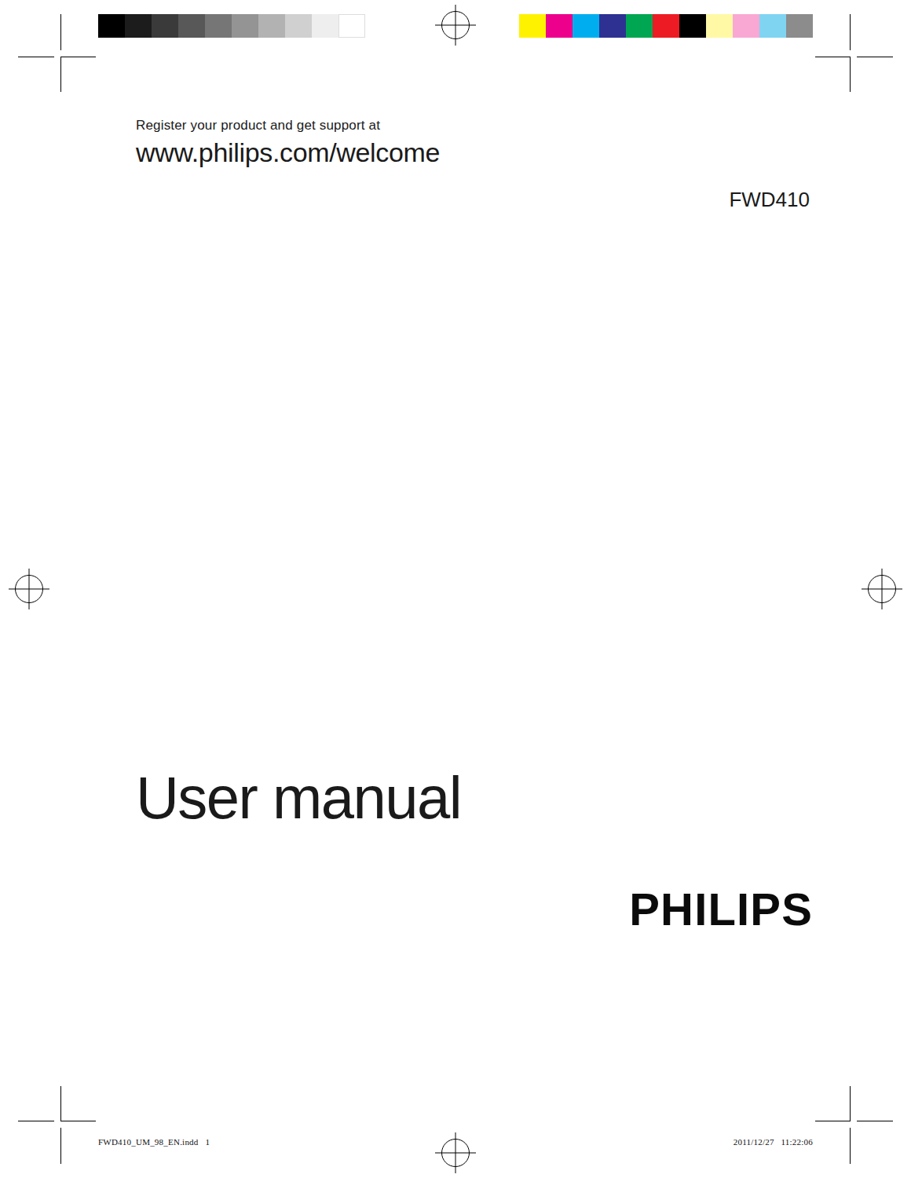Register your product and get support at
www.philips.com/welcome
FWD410
User manual
PHILIPS
FWD410_UM_98_EN.indd 1 2011/12/27 11:22:06